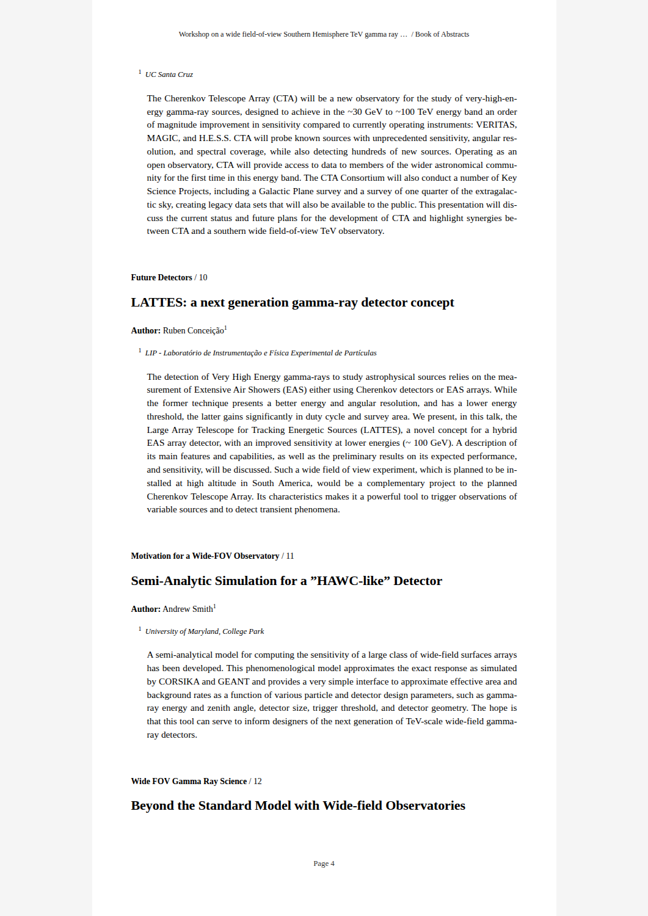Workshop on a wide field-of-view Southern Hemisphere TeV gamma ray … / Book of Abstracts
1 UC Santa Cruz
The Cherenkov Telescope Array (CTA) will be a new observatory for the study of very-high-energy gamma-ray sources, designed to achieve in the ~30 GeV to ~100 TeV energy band an order of magnitude improvement in sensitivity compared to currently operating instruments: VERITAS, MAGIC, and H.E.S.S. CTA will probe known sources with unprecedented sensitivity, angular resolution, and spectral coverage, while also detecting hundreds of new sources. Operating as an open observatory, CTA will provide access to data to members of the wider astronomical community for the first time in this energy band. The CTA Consortium will also conduct a number of Key Science Projects, including a Galactic Plane survey and a survey of one quarter of the extragalactic sky, creating legacy data sets that will also be available to the public. This presentation will discuss the current status and future plans for the development of CTA and highlight synergies between CTA and a southern wide field-of-view TeV observatory.
Future Detectors / 10
LATTES: a next generation gamma-ray detector concept
Author: Ruben Conceição1
1 LIP - Laboratório de Instrumentação e Física Experimental de Partículas
The detection of Very High Energy gamma-rays to study astrophysical sources relies on the measurement of Extensive Air Showers (EAS) either using Cherenkov detectors or EAS arrays. While the former technique presents a better energy and angular resolution, and has a lower energy threshold, the latter gains significantly in duty cycle and survey area. We present, in this talk, the Large Array Telescope for Tracking Energetic Sources (LATTES), a novel concept for a hybrid EAS array detector, with an improved sensitivity at lower energies (~ 100 GeV). A description of its main features and capabilities, as well as the preliminary results on its expected performance, and sensitivity, will be discussed. Such a wide field of view experiment, which is planned to be installed at high altitude in South America, would be a complementary project to the planned Cherenkov Telescope Array. Its characteristics makes it a powerful tool to trigger observations of variable sources and to detect transient phenomena.
Motivation for a Wide-FOV Observatory / 11
Semi-Analytic Simulation for a ”HAWC-like” Detector
Author: Andrew Smith1
1 University of Maryland, College Park
A semi-analytical model for computing the sensitivity of a large class of wide-field surfaces arrays has been developed. This phenomenological model approximates the exact response as simulated by CORSIKA and GEANT and provides a very simple interface to approximate effective area and background rates as a function of various particle and detector design parameters, such as gamma-ray energy and zenith angle, detector size, trigger threshold, and detector geometry. The hope is that this tool can serve to inform designers of the next generation of TeV-scale wide-field gamma-ray detectors.
Wide FOV Gamma Ray Science / 12
Beyond the Standard Model with Wide-field Observatories
Page 4